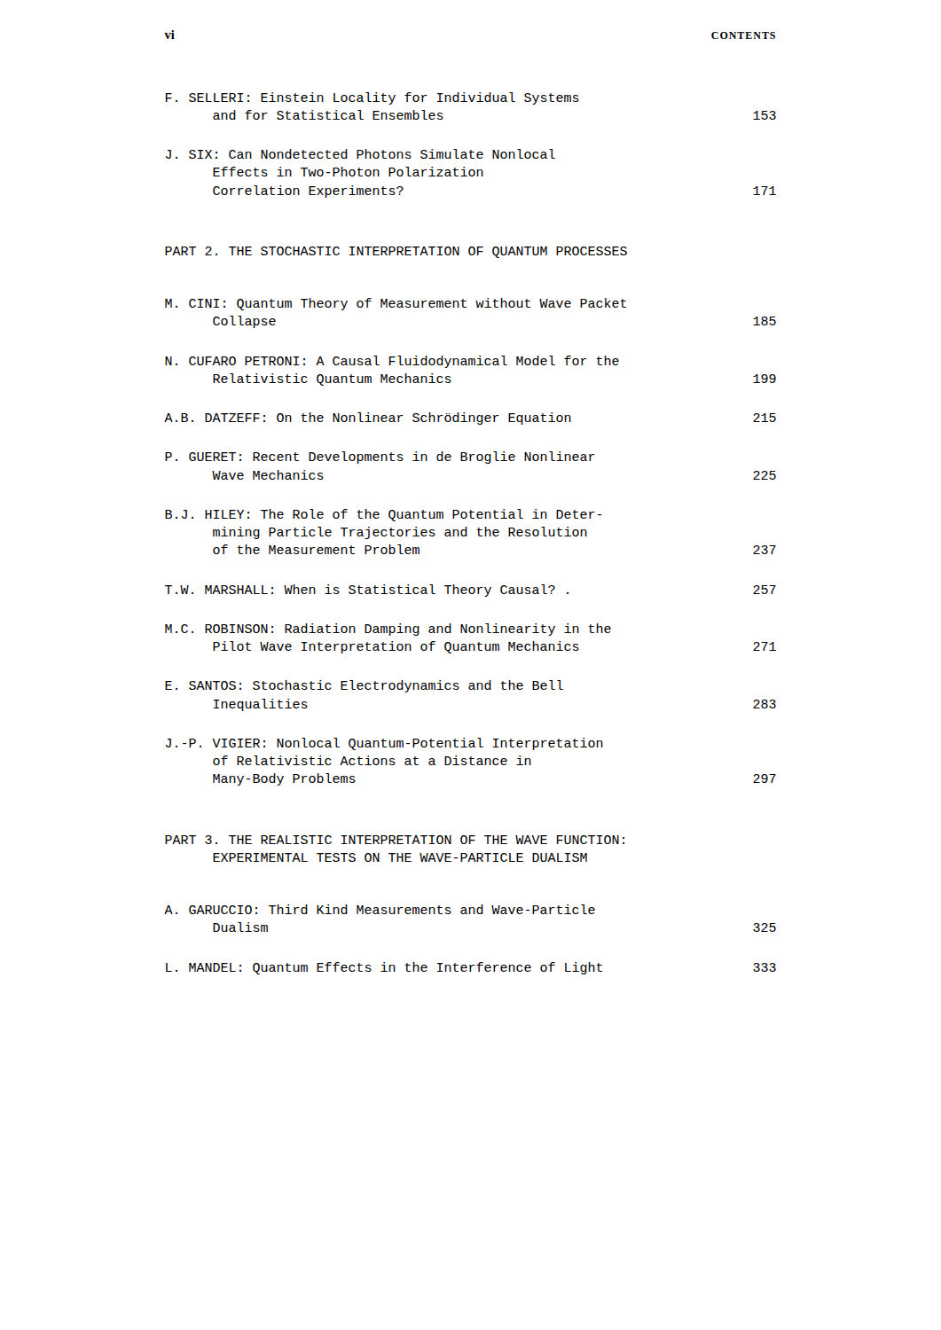vi CONTENTS
F. SELLERI: Einstein Locality for Individual Systems and for Statistical Ensembles 153
J. SIX: Can Nondetected Photons Simulate Nonlocal Effects in Two-Photon Polarization Correlation Experiments? 171
PART 2. THE STOCHASTIC INTERPRETATION OF QUANTUM PROCESSES
M. CINI: Quantum Theory of Measurement without Wave Packet Collapse 185
N. CUFARO PETRONI: A Causal Fluidodynamical Model for the Relativistic Quantum Mechanics 199
A.B. DATZEFF: On the Nonlinear Schrödinger Equation 215
P. GUERET: Recent Developments in de Broglie Nonlinear Wave Mechanics 225
B.J. HILEY: The Role of the Quantum Potential in Deter- mining Particle Trajectories and the Resolution of the Measurement Problem 237
T.W. MARSHALL: When is Statistical Theory Causal? . 257
M.C. ROBINSON: Radiation Damping and Nonlinearity in the Pilot Wave Interpretation of Quantum Mechanics 271
E. SANTOS: Stochastic Electrodynamics and the Bell Inequalities 283
J.-P. VIGIER: Nonlocal Quantum-Potential Interpretation of Relativistic Actions at a Distance in Many-Body Problems 297
PART 3. THE REALISTIC INTERPRETATION OF THE WAVE FUNCTION:EXPERIMENTAL TESTS ON THE WAVE-PARTICLE DUALISM
A. GARUCCIO: Third Kind Measurements and Wave-Particle Dualism 325
L. MANDEL: Quantum Effects in the Interference of Light 333